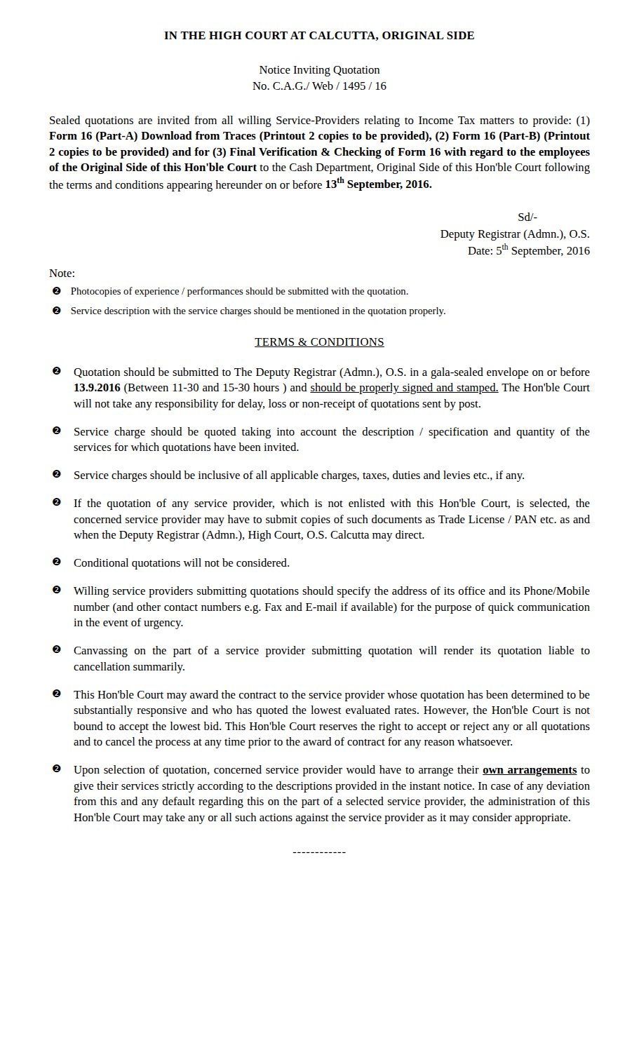IN THE HIGH COURT AT CALCUTTA, ORIGINAL SIDE
Notice Inviting Quotation
No. C.A.G./ Web / 1495 / 16
Sealed quotations are invited from all willing Service-Providers relating to Income Tax matters to provide: (1) Form 16 (Part-A) Download from Traces (Printout 2 copies to be provided), (2) Form 16 (Part-B) (Printout 2 copies to be provided) and for (3) Final Verification & Checking of Form 16 with regard to the employees of the Original Side of this Hon'ble Court to the Cash Department, Original Side of this Hon'ble Court following the terms and conditions appearing hereunder on or before 13th September, 2016.
Sd/-
Deputy Registrar (Admn.), O.S.
Date: 5th September, 2016
Note:
Photocopies of experience / performances should be submitted with the quotation.
Service description with the service charges should be mentioned in the quotation properly.
TERMS & CONDITIONS
Quotation should be submitted to The Deputy Registrar (Admn.), O.S. in a gala-sealed envelope on or before 13.9.2016 (Between 11-30 and 15-30 hours ) and should be properly signed and stamped. The Hon'ble Court will not take any responsibility for delay, loss or non-receipt of quotations sent by post.
Service charge should be quoted taking into account the description / specification and quantity of the services for which quotations have been invited.
Service charges should be inclusive of all applicable charges, taxes, duties and levies etc., if any.
If the quotation of any service provider, which is not enlisted with this Hon'ble Court, is selected, the concerned service provider may have to submit copies of such documents as Trade License / PAN etc. as and when the Deputy Registrar (Admn.), High Court, O.S. Calcutta may direct.
Conditional quotations will not be considered.
Willing service providers submitting quotations should specify the address of its office and its Phone/Mobile number (and other contact numbers e.g. Fax and E-mail if available) for the purpose of quick communication in the event of urgency.
Canvassing on the part of a service provider submitting quotation will render its quotation liable to cancellation summarily.
This Hon'ble Court may award the contract to the service provider whose quotation has been determined to be substantially responsive and who has quoted the lowest evaluated rates. However, the Hon'ble Court is not bound to accept the lowest bid. This Hon'ble Court reserves the right to accept or reject any or all quotations and to cancel the process at any time prior to the award of contract for any reason whatsoever.
Upon selection of quotation, concerned service provider would have to arrange their own arrangements to give their services strictly according to the descriptions provided in the instant notice. In case of any deviation from this and any default regarding this on the part of a selected service provider, the administration of this Hon'ble Court may take any or all such actions against the service provider as it may consider appropriate.
------------